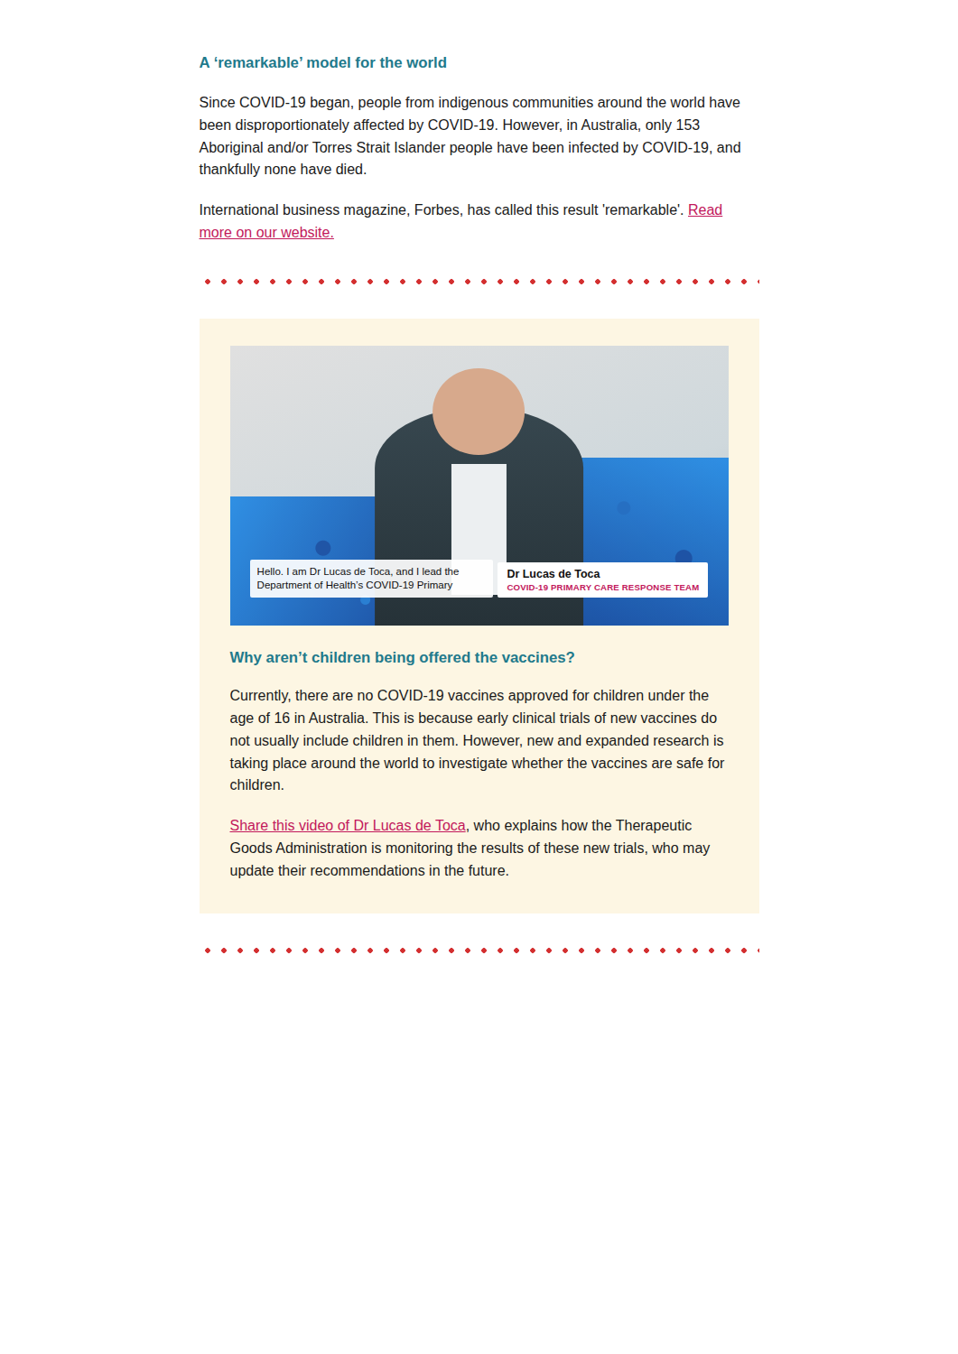A ‘remarkable’ model for the world
Since COVID-19 began, people from indigenous communities around the world have been disproportionately affected by COVID-19. However, in Australia, only 153 Aboriginal and/or Torres Strait Islander people have been infected by COVID-19, and thankfully none have died.
International business magazine, Forbes, has called this result 'remarkable'. Read more on our website.
Hello. I am Dr Lucas de Toca, and I lead the Department of Health’s COVID-19 Primary
Dr Lucas de Toca COVID-19 PRIMARY CARE RESPONSE TEAM
Why aren’t children being offered the vaccines?
Currently, there are no COVID-19 vaccines approved for children under the age of 16 in Australia. This is because early clinical trials of new vaccines do not usually include children in them. However, new and expanded research is taking place around the world to investigate whether the vaccines are safe for children.
Share this video of Dr Lucas de Toca, who explains how the Therapeutic Goods Administration is monitoring the results of these new trials, who may update their recommendations in the future.